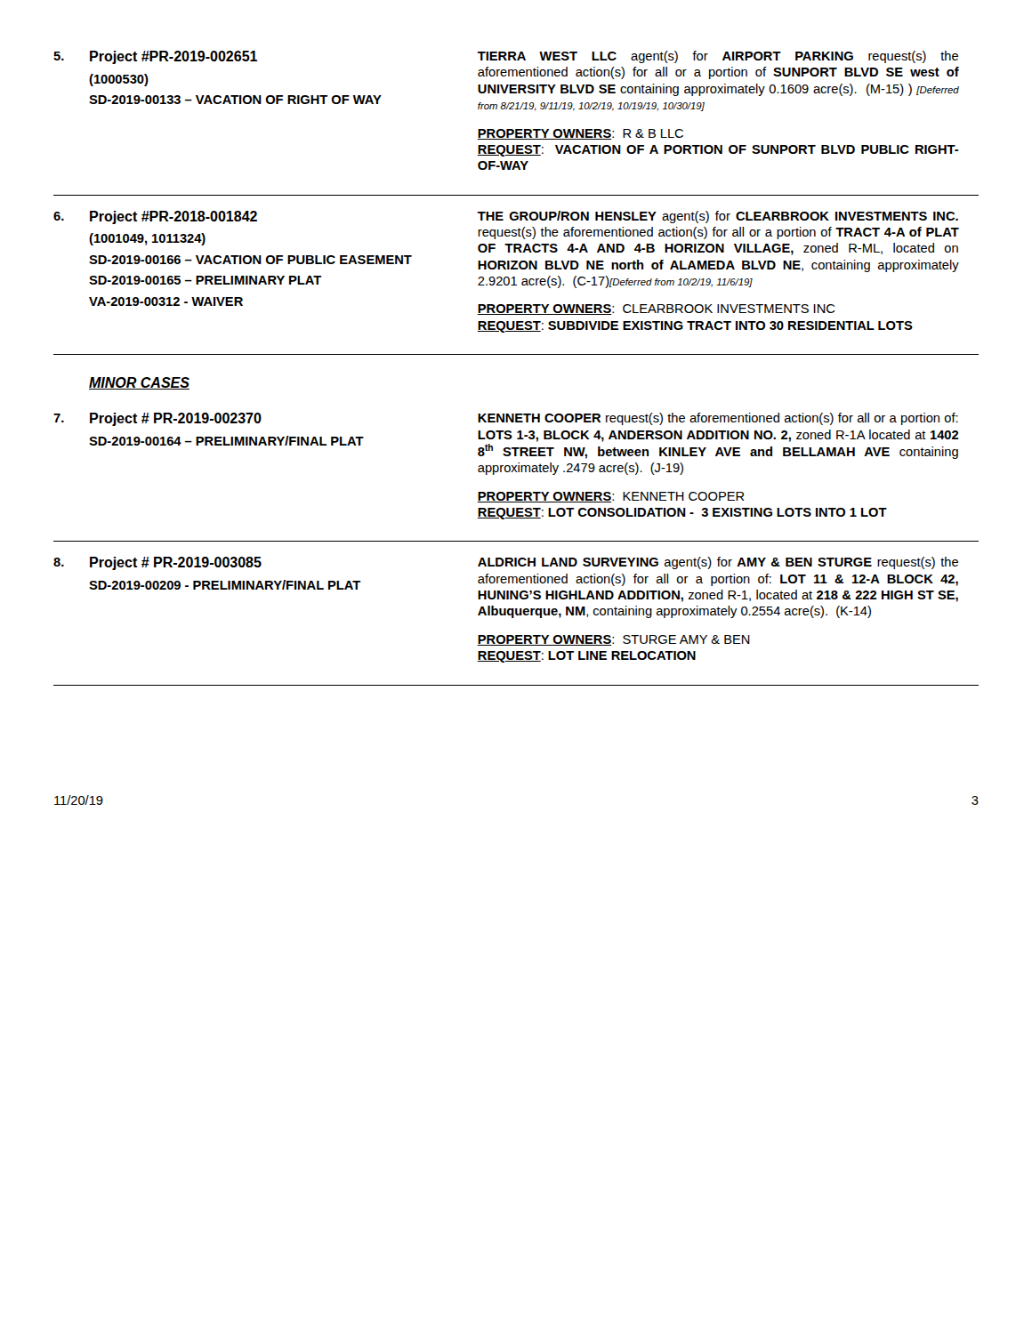5.
Project #PR-2019-002651
(1000530)
SD-2019-00133 – VACATION OF RIGHT OF WAY
TIERRA WEST LLC agent(s) for AIRPORT PARKING request(s) the aforementioned action(s) for all or a portion of SUNPORT BLVD SE west of UNIVERSITY BLVD SE containing approximately 0.1609 acre(s). (M-15) ) [Deferred from 8/21/19, 9/11/19, 10/2/19, 10/19/19, 10/30/19]
PROPERTY OWNERS: R & B LLC
REQUEST: VACATION OF A PORTION OF SUNPORT BLVD PUBLIC RIGHT-OF-WAY
6.
Project #PR-2018-001842
(1001049, 1011324)
SD-2019-00166 – VACATION OF PUBLIC EASEMENT
SD-2019-00165 – PRELIMINARY PLAT
VA-2019-00312 - WAIVER
THE GROUP/RON HENSLEY agent(s) for CLEARBROOK INVESTMENTS INC. request(s) the aforementioned action(s) for all or a portion of TRACT 4-A of PLAT OF TRACTS 4-A AND 4-B HORIZON VILLAGE, zoned R-ML, located on HORIZON BLVD NE north of ALAMEDA BLVD NE, containing approximately 2.9201 acre(s). (C-17)[Deferred from 10/2/19, 11/6/19]
PROPERTY OWNERS: CLEARBROOK INVESTMENTS INC
REQUEST: SUBDIVIDE EXISTING TRACT INTO 30 RESIDENTIAL LOTS
MINOR CASES
7.
Project # PR-2019-002370
SD-2019-00164 – PRELIMINARY/FINAL PLAT
KENNETH COOPER request(s) the aforementioned action(s) for all or a portion of: LOTS 1-3, BLOCK 4, ANDERSON ADDITION NO. 2, zoned R-1A located at 1402 8th STREET NW, between KINLEY AVE and BELLAMAH AVE containing approximately .2479 acre(s). (J-19)
PROPERTY OWNERS: KENNETH COOPER
REQUEST: LOT CONSOLIDATION - 3 EXISTING LOTS INTO 1 LOT
8.
Project # PR-2019-003085
SD-2019-00209 - PRELIMINARY/FINAL PLAT
ALDRICH LAND SURVEYING agent(s) for AMY & BEN STURGE request(s) the aforementioned action(s) for all or a portion of: LOT 11 & 12-A BLOCK 42, HUNING’S HIGHLAND ADDITION, zoned R-1, located at 218 & 222 HIGH ST SE, Albuquerque, NM, containing approximately 0.2554 acre(s). (K-14)
PROPERTY OWNERS: STURGE AMY & BEN
REQUEST: LOT LINE RELOCATION
11/20/19
3